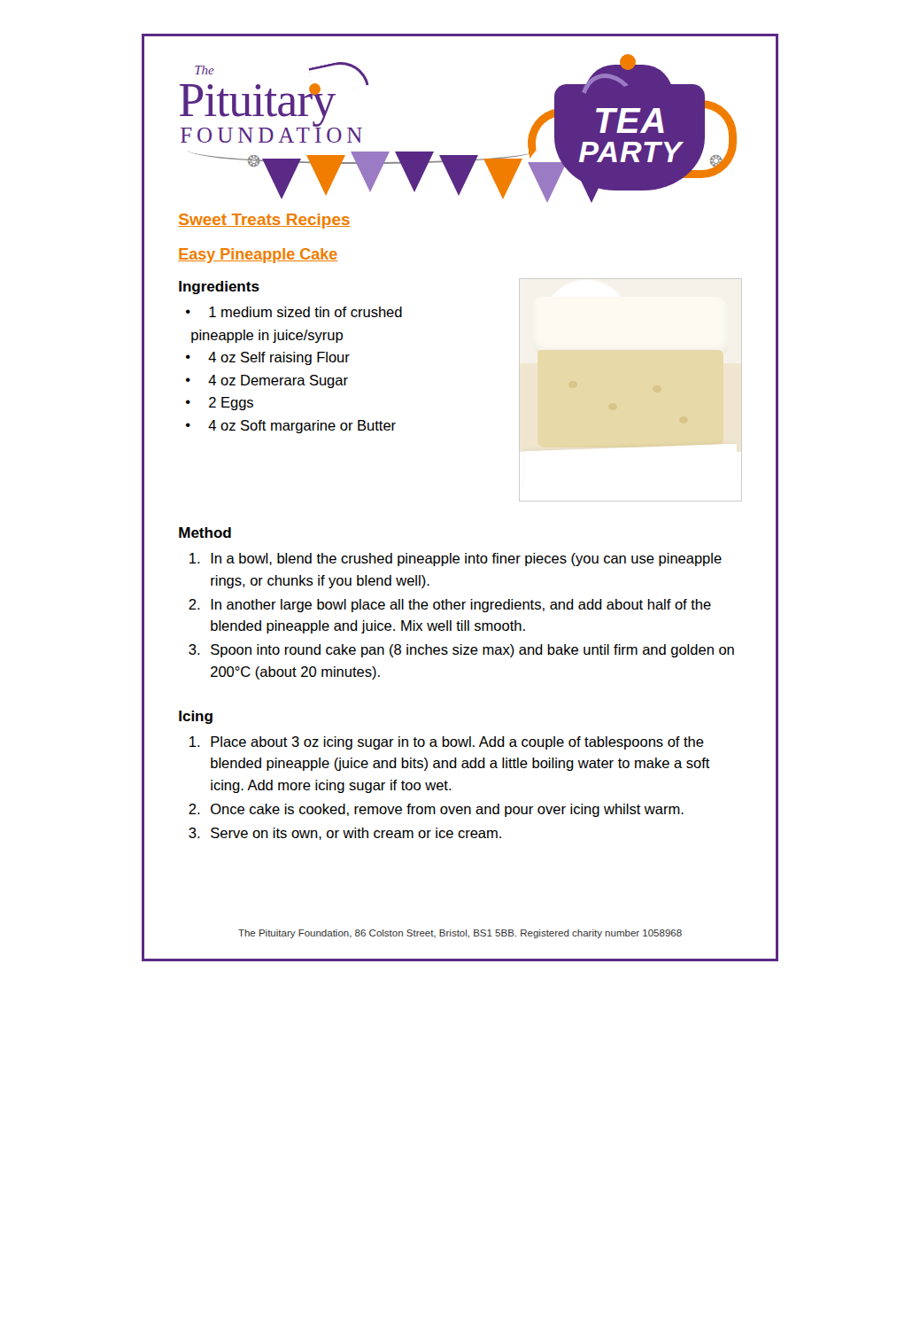The
Pituitary
FOUNDATION
❂ ❂
TEA
PARTY
Sweet Treats Recipes
Easy Pineapple Cake
Ingredients
1 medium sized tin of crushed
pineapple in juice/syrup
4 oz Self raising Flour
4 oz Demerara Sugar
2 Eggs
4 oz Soft margarine or Butter
Method
In a bowl, blend the crushed pineapple into finer pieces (you can use pineapple rings, or chunks if you blend well).
In another large bowl place all the other ingredients, and add about half of the blended pineapple and juice. Mix well till smooth.
Spoon into round cake pan (8 inches size max) and bake until firm and golden on 200°C (about 20 minutes).
Icing
Place about 3 oz icing sugar in to a bowl. Add a couple of tablespoons of the blended pineapple (juice and bits) and add a little boiling water to make a soft icing. Add more icing sugar if too wet.
Once cake is cooked, remove from oven and pour over icing whilst warm.
Serve on its own, or with cream or ice cream.
The Pituitary Foundation, 86 Colston Street, Bristol, BS1 5BB. Registered charity number 1058968